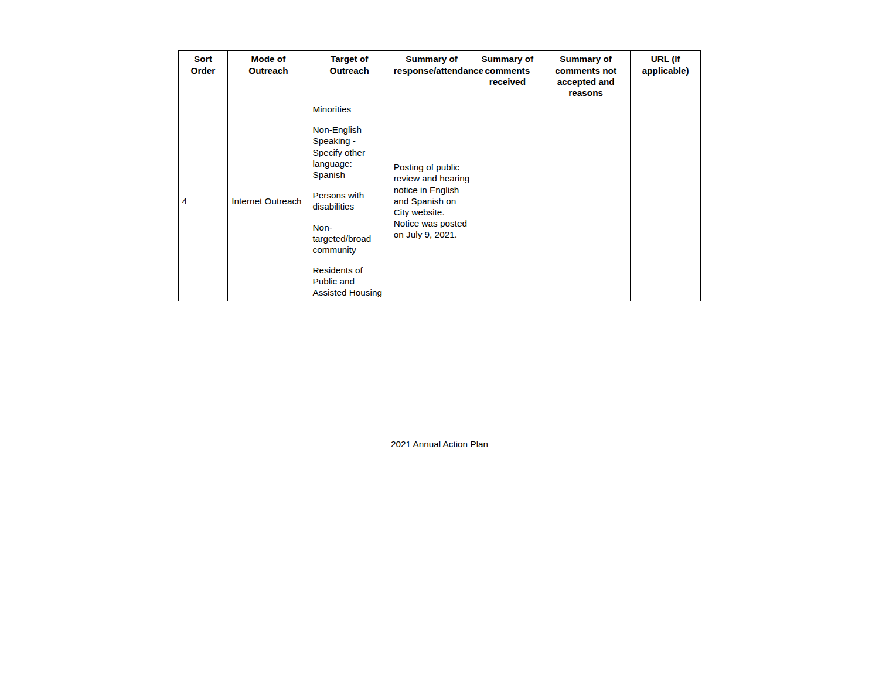| Sort Order | Mode of Outreach | Target of Outreach | Summary of response/attendance | Summary of comments received | Summary of comments not accepted and reasons | URL (If applicable) |
| --- | --- | --- | --- | --- | --- | --- |
| 4 | Internet Outreach | Minorities Non-English Speaking - Specify other language: Spanish Persons with disabilities Non-targeted/broad community Residents of Public and Assisted Housing | Posting of public review and hearing notice in English and Spanish on City website. Notice was posted on July 9, 2021. | | | |
2021 Annual Action Plan